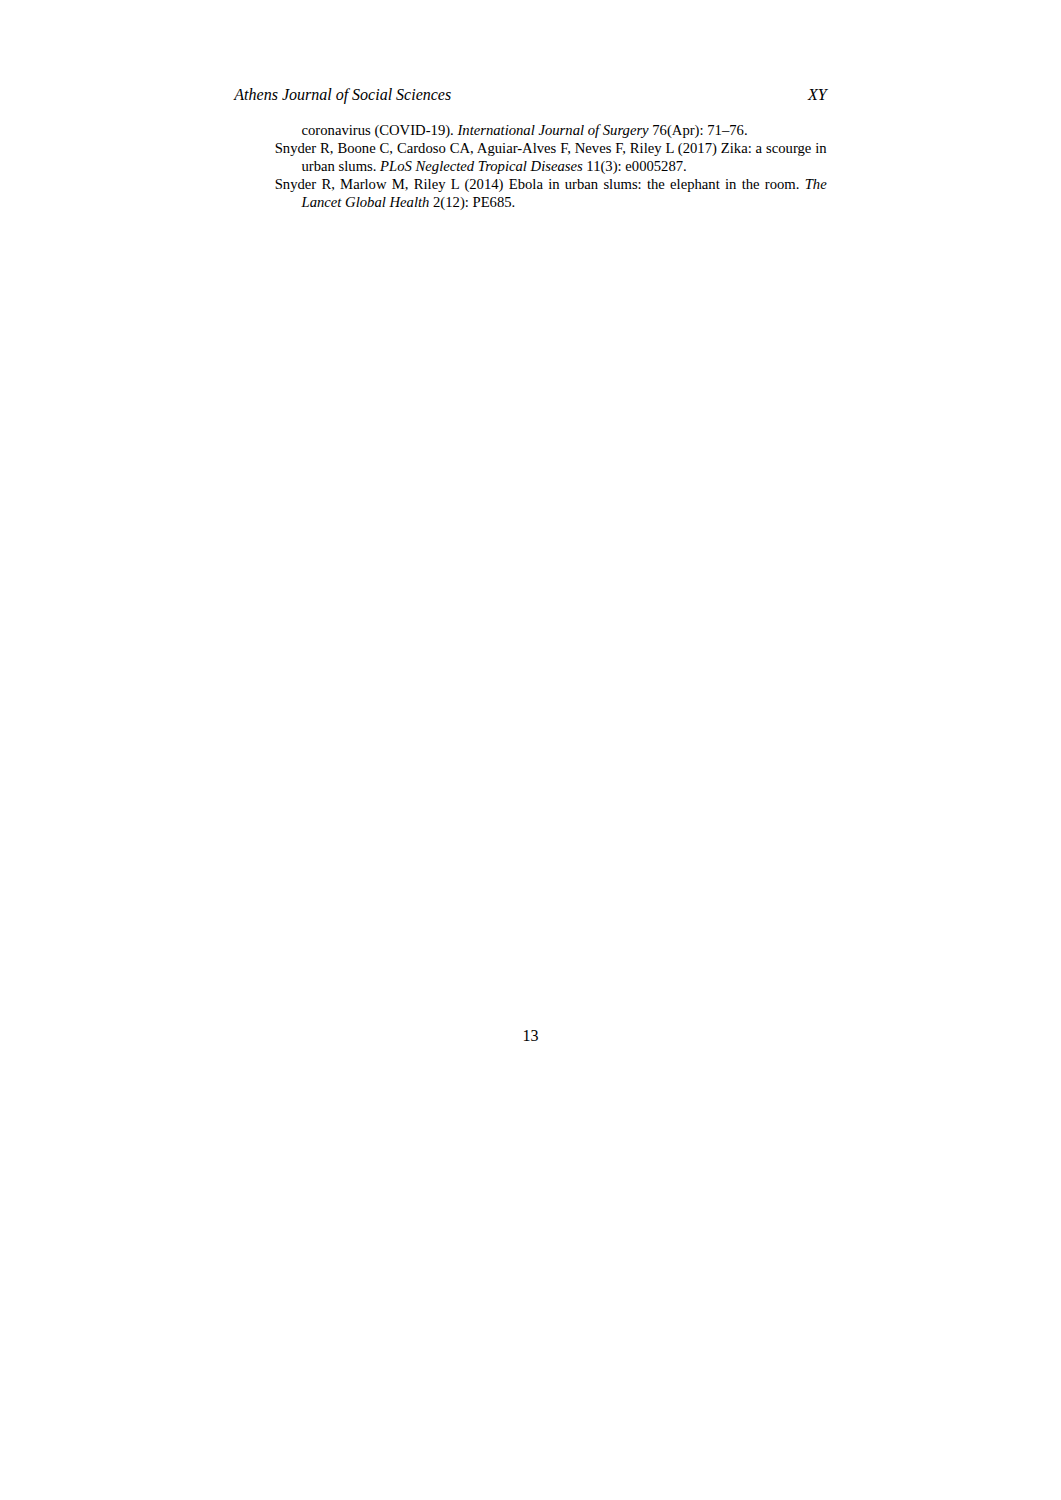Athens Journal of Social Sciences XY
coronavirus (COVID-19). International Journal of Surgery 76(Apr): 71–76.
Snyder R, Boone C, Cardoso CA, Aguiar-Alves F, Neves F, Riley L (2017) Zika: a scourge in urban slums. PLoS Neglected Tropical Diseases 11(3): e0005287.
Snyder R, Marlow M, Riley L (2014) Ebola in urban slums: the elephant in the room. The Lancet Global Health 2(12): PE685.
13